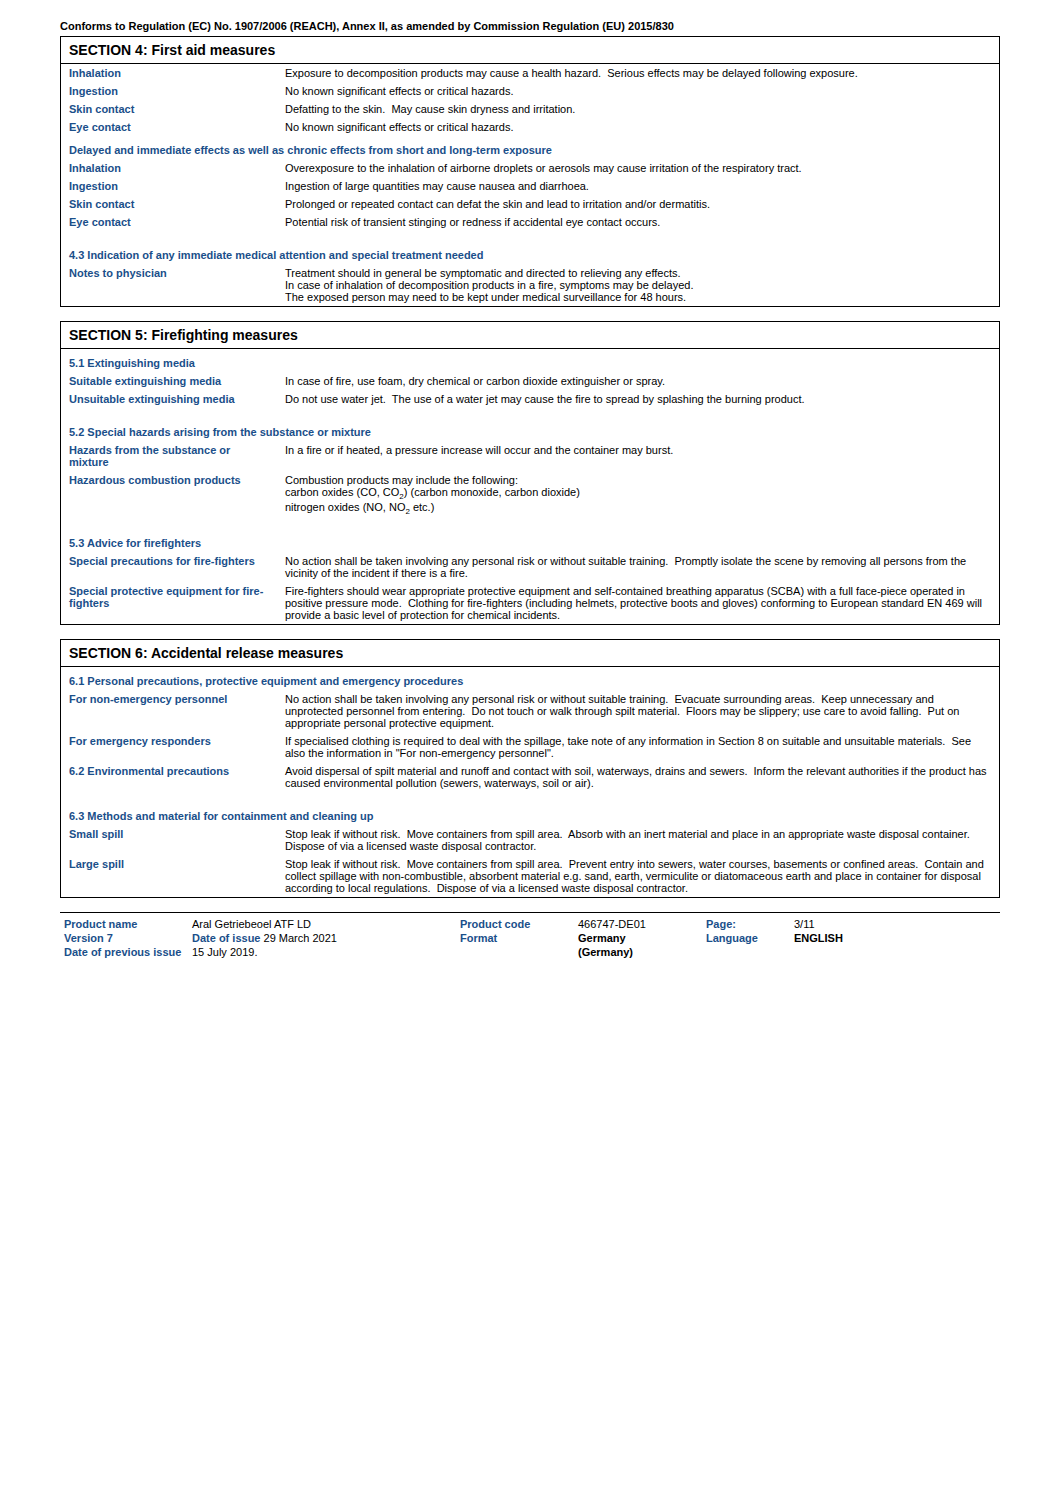Conforms to Regulation (EC) No. 1907/2006 (REACH), Annex II, as amended by Commission Regulation (EU) 2015/830
SECTION 4: First aid measures
| Inhalation | Exposure to decomposition products may cause a health hazard. Serious effects may be delayed following exposure. |
| Ingestion | No known significant effects or critical hazards. |
| Skin contact | Defatting to the skin. May cause skin dryness and irritation. |
| Eye contact | No known significant effects or critical hazards. |
Delayed and immediate effects as well as chronic effects from short and long-term exposure
| Inhalation | Overexposure to the inhalation of airborne droplets or aerosols may cause irritation of the respiratory tract. |
| Ingestion | Ingestion of large quantities may cause nausea and diarrhoea. |
| Skin contact | Prolonged or repeated contact can defat the skin and lead to irritation and/or dermatitis. |
| Eye contact | Potential risk of transient stinging or redness if accidental eye contact occurs. |
4.3 Indication of any immediate medical attention and special treatment needed
| Notes to physician | Treatment should in general be symptomatic and directed to relieving any effects. In case of inhalation of decomposition products in a fire, symptoms may be delayed. The exposed person may need to be kept under medical surveillance for 48 hours. |
SECTION 5: Firefighting measures
5.1 Extinguishing media
| Suitable extinguishing media | In case of fire, use foam, dry chemical or carbon dioxide extinguisher or spray. |
| Unsuitable extinguishing media | Do not use water jet. The use of a water jet may cause the fire to spread by splashing the burning product. |
5.2 Special hazards arising from the substance or mixture
| Hazards from the substance or mixture | In a fire or if heated, a pressure increase will occur and the container may burst. |
| Hazardous combustion products | Combustion products may include the following: carbon oxides (CO, CO 2 ) (carbon monoxide, carbon dioxide) nitrogen oxides (NO, NO 2 etc.) |
5.3 Advice for firefighters
| Special precautions for fire-fighters | No action shall be taken involving any personal risk or without suitable training. Promptly isolate the scene by removing all persons from the vicinity of the incident if there is a fire. |
| Special protective equipment for fire-fighters | Fire-fighters should wear appropriate protective equipment and self-contained breathing apparatus (SCBA) with a full face-piece operated in positive pressure mode. Clothing for fire-fighters (including helmets, protective boots and gloves) conforming to European standard EN 469 will provide a basic level of protection for chemical incidents. |
SECTION 6: Accidental release measures
6.1 Personal precautions, protective equipment and emergency procedures
| For non-emergency personnel | No action shall be taken involving any personal risk or without suitable training. Evacuate surrounding areas. Keep unnecessary and unprotected personnel from entering. Do not touch or walk through spilt material. Floors may be slippery; use care to avoid falling. Put on appropriate personal protective equipment. |
| For emergency responders | If specialised clothing is required to deal with the spillage, take note of any information in Section 8 on suitable and unsuitable materials. See also the information in "For non-emergency personnel". |
| 6.2 Environmental precautions | Avoid dispersal of spilt material and runoff and contact with soil, waterways, drains and sewers. Inform the relevant authorities if the product has caused environmental pollution (sewers, waterways, soil or air). |
6.3 Methods and material for containment and cleaning up
| Small spill | Stop leak if without risk. Move containers from spill area. Absorb with an inert material and place in an appropriate waste disposal container. Dispose of via a licensed waste disposal contractor. |
| Large spill | Stop leak if without risk. Move containers from spill area. Prevent entry into sewers, water courses, basements or confined areas. Contain and collect spillage with non-combustible, absorbent material e.g. sand, earth, vermiculite or diatomaceous earth and place in container for disposal according to local regulations. Dispose of via a licensed waste disposal contractor. |
| Product name | Aral Getriebeoel ATF LD | Product code | 466747-DE01 | Page: | 3/11 |
| Version 7 | Date of issue 29 March 2021 | Format | Germany | Language | ENGLISH |
| Date of previous issue | 15 July 2019. | | (Germany) | | |